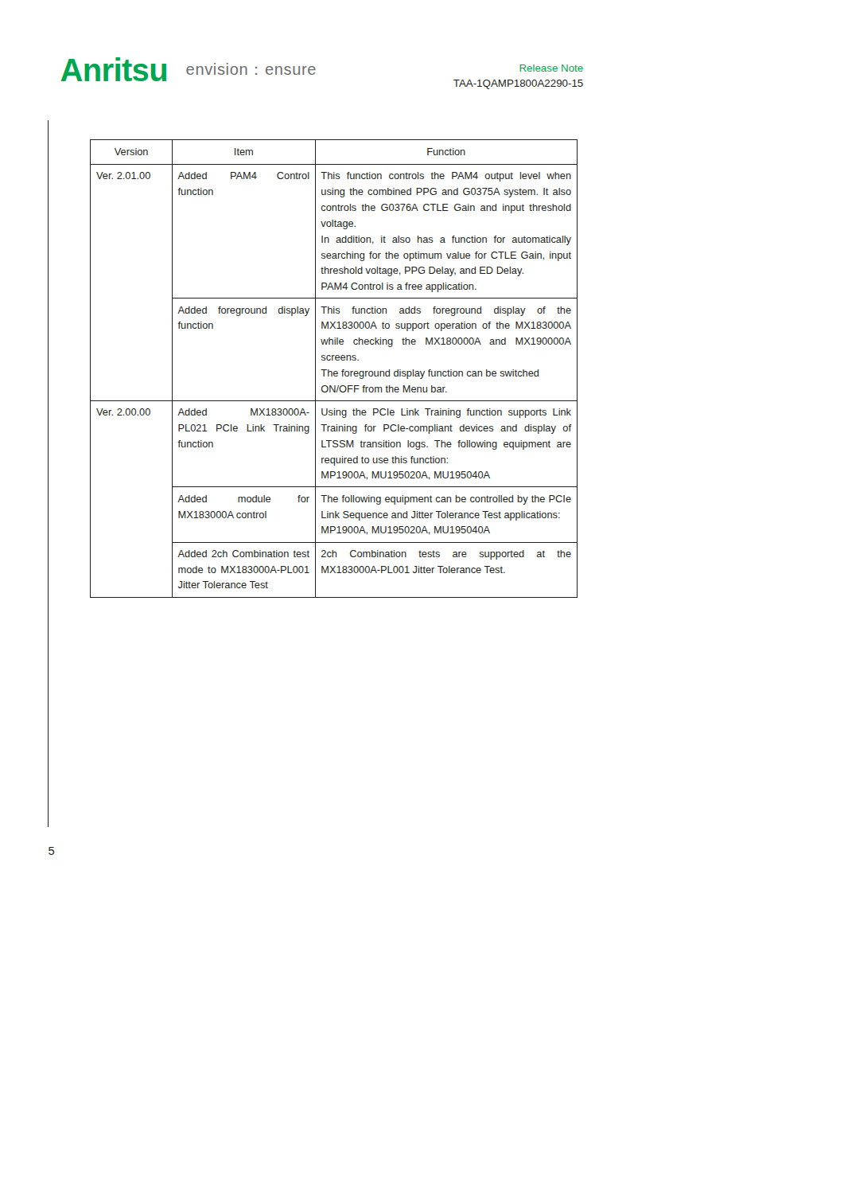Anritsu envision：ensure
Release Note
TAA-1QAMP1800A2290-15
| Version | Item | Function |
| --- | --- | --- |
| Ver. 2.01.00 | Added PAM4 Control function | This function controls the PAM4 output level when using the combined PPG and G0375A system. It also controls the G0376A CTLE Gain and input threshold voltage. In addition, it also has a function for automatically searching for the optimum value for CTLE Gain, input threshold voltage, PPG Delay, and ED Delay. PAM4 Control is a free application. |
| Added foreground display function | This function adds foreground display of the MX183000A to support operation of the MX183000A while checking the MX180000A and MX190000A screens. The foreground display function can be switched ON/OFF from the Menu bar. |
| Ver. 2.00.00 | Added MX183000A-PL021 PCIe Link Training function | Using the PCIe Link Training function supports Link Training for PCIe-compliant devices and display of LTSSM transition logs. The following equipment are required to use this function: MP1900A, MU195020A, MU195040A |
| Added module for MX183000A control | The following equipment can be controlled by the PCIe Link Sequence and Jitter Tolerance Test applications: MP1900A, MU195020A, MU195040A |
| Added 2ch Combination test mode to MX183000A-PL001 Jitter Tolerance Test | 2ch Combination tests are supported at the MX183000A-PL001 Jitter Tolerance Test. |
5